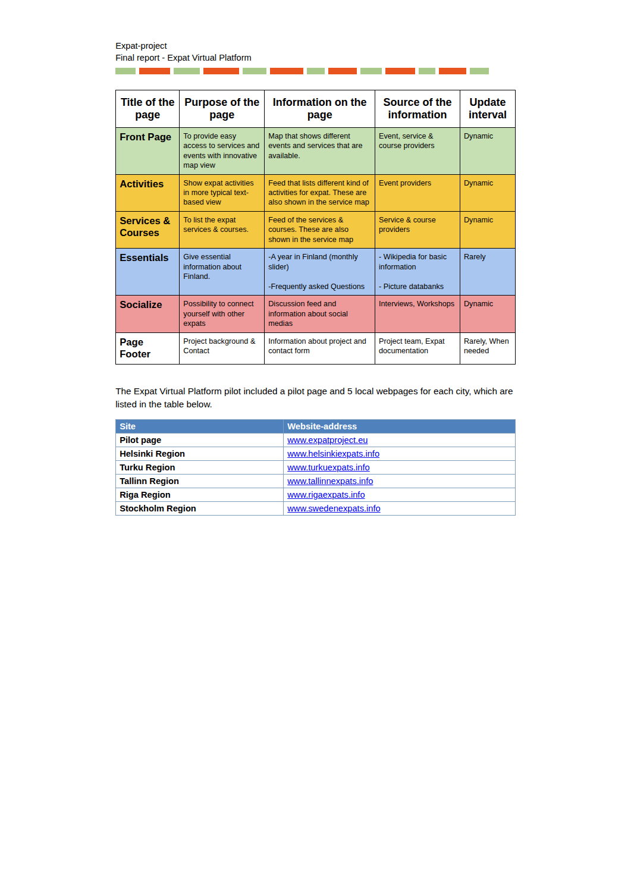Expat-project
Final report - Expat Virtual Platform
| Title of the page | Purpose of the page | Information on the page | Source of the information | Update interval |
| --- | --- | --- | --- | --- |
| Front Page | To provide easy access to services and events with innovative map view | Map that shows different events and services that are available. | Event, service & course providers | Dynamic |
| Activities | Show expat activities in more typical text-based view | Feed that lists different kind of activities for expat. These are also shown in the service map | Event providers | Dynamic |
| Services & Courses | To list the expat services & courses. | Feed of the services & courses. These are also shown in the service map | Service & course providers | Dynamic |
| Essentials | Give essential information about Finland. | -A year in Finland (monthly slider) -Frequently asked Questions | - Wikipedia for basic information - Picture databanks | Rarely |
| Socialize | Possibility to connect yourself with other expats | Discussion feed and information about social medias | Interviews, Workshops | Dynamic |
| Page Footer | Project background & Contact | Information about project and contact form | Project team, Expat documentation | Rarely, When needed |
The Expat Virtual Platform pilot included a pilot page and 5 local webpages for each city, which are listed in the table below.
| Site | Website-address |
| --- | --- |
| Pilot page | www.expatproject.eu |
| Helsinki Region | www.helsinkiexpats.info |
| Turku Region | www.turkuexpats.info |
| Tallinn Region | www.tallinnexpats.info |
| Riga Region | www.rigaexpats.info |
| Stockholm Region | www.swedenexpats.info |